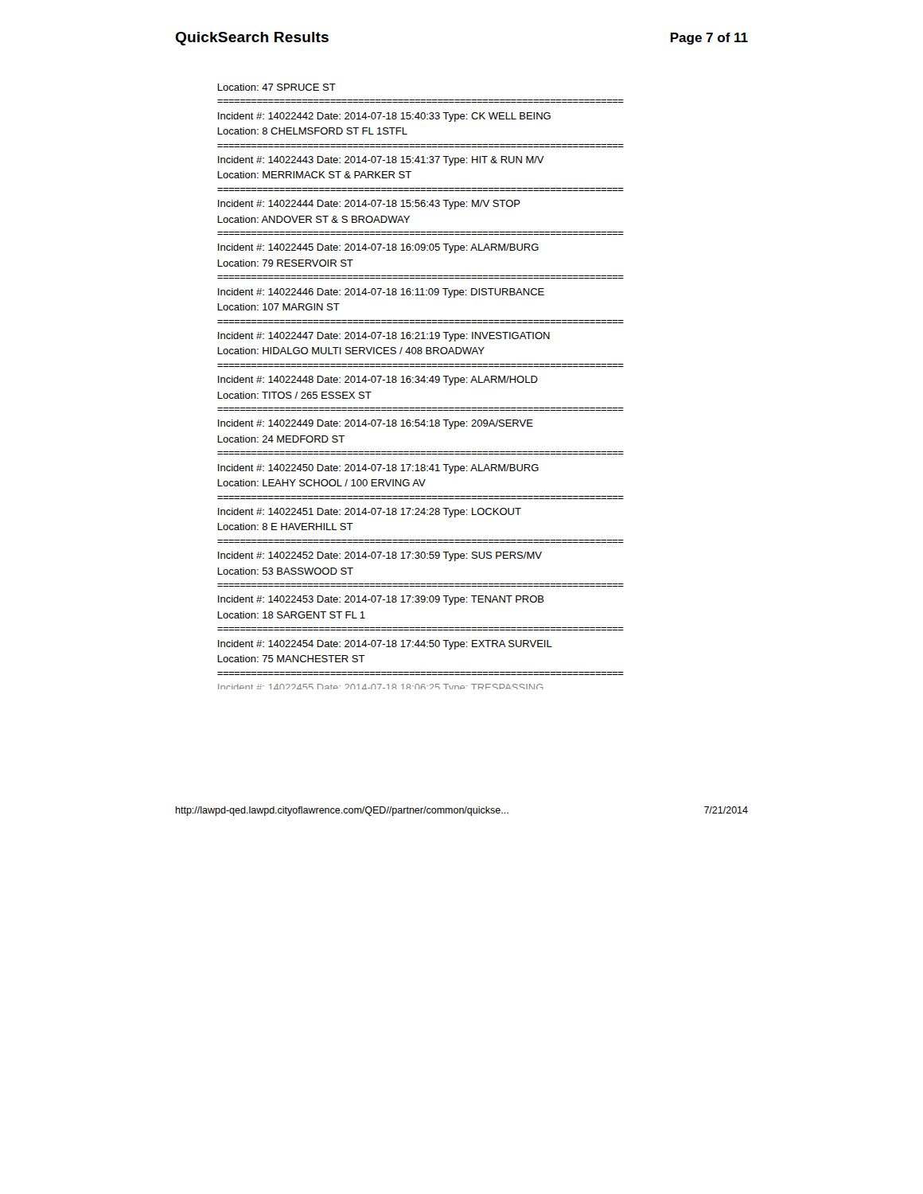QuickSearch Results
Page 7 of 11
Location: 47 SPRUCE ST
========================================================================
Incident #: 14022442 Date: 2014-07-18 15:40:33 Type: CK WELL BEING
Location: 8 CHELMSFORD ST FL 1STFL
========================================================================
Incident #: 14022443 Date: 2014-07-18 15:41:37 Type: HIT & RUN M/V
Location: MERRIMACK ST & PARKER ST
========================================================================
Incident #: 14022444 Date: 2014-07-18 15:56:43 Type: M/V STOP
Location: ANDOVER ST & S BROADWAY
========================================================================
Incident #: 14022445 Date: 2014-07-18 16:09:05 Type: ALARM/BURG
Location: 79 RESERVOIR ST
========================================================================
Incident #: 14022446 Date: 2014-07-18 16:11:09 Type: DISTURBANCE
Location: 107 MARGIN ST
========================================================================
Incident #: 14022447 Date: 2014-07-18 16:21:19 Type: INVESTIGATION
Location: HIDALGO MULTI SERVICES / 408 BROADWAY
========================================================================
Incident #: 14022448 Date: 2014-07-18 16:34:49 Type: ALARM/HOLD
Location: TITOS / 265 ESSEX ST
========================================================================
Incident #: 14022449 Date: 2014-07-18 16:54:18 Type: 209A/SERVE
Location: 24 MEDFORD ST
========================================================================
Incident #: 14022450 Date: 2014-07-18 17:18:41 Type: ALARM/BURG
Location: LEAHY SCHOOL / 100 ERVING AV
========================================================================
Incident #: 14022451 Date: 2014-07-18 17:24:28 Type: LOCKOUT
Location: 8 E HAVERHILL ST
========================================================================
Incident #: 14022452 Date: 2014-07-18 17:30:59 Type: SUS PERS/MV
Location: 53 BASSWOOD ST
========================================================================
Incident #: 14022453 Date: 2014-07-18 17:39:09 Type: TENANT PROB
Location: 18 SARGENT ST FL 1
========================================================================
Incident #: 14022454 Date: 2014-07-18 17:44:50 Type: EXTRA SURVEIL
Location: 75 MANCHESTER ST
========================================================================
Incident #: 14022455 Date: 2014-07-18 18:06:25 Type: TRESPASSING
http://lawpd-qed.lawpd.cityoflawrence.com/QED//partner/common/quickse...
7/21/2014